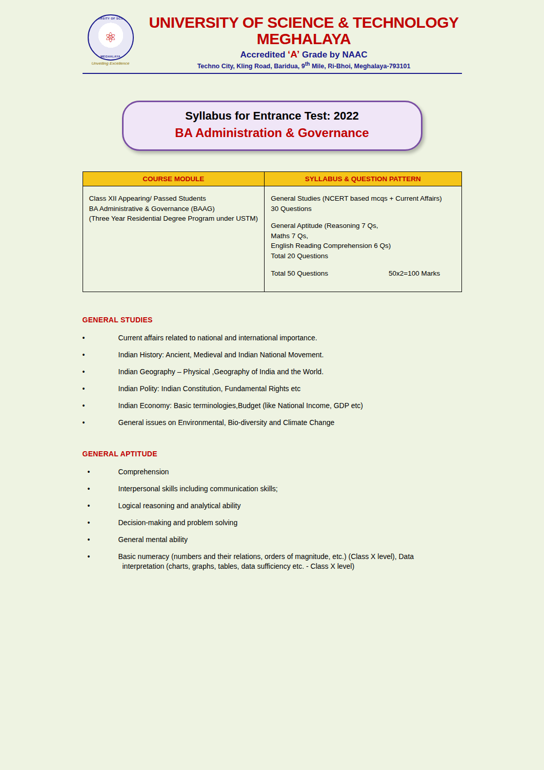UNIVERSITY OF SCIENCE
⚛
MEGHALAYA
Unveiling Excellence
UNIVERSITY OF SCIENCE & TECHNOLOGY MEGHALAYA
Accredited ‘A’ Grade by NAAC
Techno City, Kling Road, Baridua, 9th Mile, Ri-Bhoi, Meghalaya-793101
Syllabus for Entrance Test: 2022
BA Administration & Governance
| COURSE MODULE | SYLLABUS & QUESTION PATTERN |
| --- | --- |
| Class XII Appearing/ Passed Students BA Administrative & Governance (BAAG) (Three Year Residential Degree Program under USTM) | General Studies (NCERT based mcqs + Current Affairs) 30 Questions General Aptitude (Reasoning 7 Qs, Maths 7 Qs, English Reading Comprehension 6 Qs) Total 20 Questions Total 50 Questions 50x2=100 Marks |
GENERAL STUDIES
•Current affairs related to national and international importance.
•Indian History: Ancient, Medieval and Indian National Movement.
•Indian Geography – Physical ,Geography of India and the World.
•Indian Polity: Indian Constitution, Fundamental Rights etc
•Indian Economy: Basic terminologies,Budget (like National Income, GDP etc)
•General issues on Environmental, Bio-diversity and Climate Change
GENERAL APTITUDE
•Comprehension
•Interpersonal skills including communication skills;
•Logical reasoning and analytical ability
•Decision-making and problem solving
•General mental ability
•Basic numeracy (numbers and their relations, orders of magnitude, etc.) (Class X level), Data interpretation (charts, graphs, tables, data sufficiency etc. - Class X level)